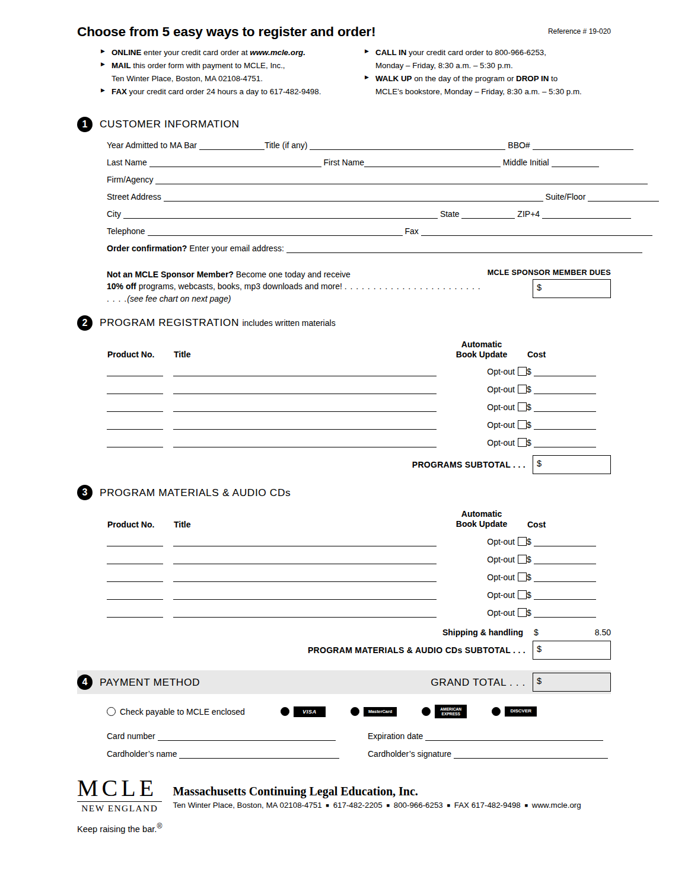Choose from 5 easy ways to register and order!
Reference # 19-020
ONLINE enter your credit card order at www.mcle.org.
MAIL this order form with payment to MCLE, Inc.,
Ten Winter Place, Boston, MA 02108-4751.
FAX your credit card order 24 hours a day to 617-482-9498.
CALL IN your credit card order to 800-966-6253,
Monday – Friday, 8:30 a.m. – 5:30 p.m.
WALK UP on the day of the program or DROP IN to
MCLE’s bookstore, Monday – Friday, 8:30 a.m. – 5:30 p.m.
1
CUSTOMER INFORMATION
Year Admitted to MA Bar Title (if any) BBO#
Last Name First Name Middle Initial
Firm/Agency
Street Address Suite/Floor
City State ZIP+4
Telephone Fax
Order confirmation? Enter your email address:
Not an MCLE Sponsor Member? Become one today and receive
10% off programs, webcasts, books, mp3 downloads and more! . . . . . . . . . . . . . . . . . . . . . . . . . . . .(see fee chart on next page)
MCLE SPONSOR MEMBER DUES
2
PROGRAM REGISTRATION includes written materials
| Product No. | Title | Automatic Book Update | Cost |
| --- | --- | --- | --- |
| | | Opt-out | $ |
| | | Opt-out | $ |
| | | Opt-out | $ |
| | | Opt-out | $ |
| | | Opt-out | $ |
PROGRAMS SUBTOTAL . . .
3
PROGRAM MATERIALS & AUDIO CDs
| Product No. | Title | Automatic Book Update | Cost |
| --- | --- | --- | --- |
| | | Opt-out | $ |
| | | Opt-out | $ |
| | | Opt-out | $ |
| | | Opt-out | $ |
| | | Opt-out | $ |
Shipping & handling $8.50
PROGRAM MATERIALS & AUDIO CDs SUBTOTAL . . .
4
PAYMENT METHOD
GRAND TOTAL . . .
Check payable to MCLE enclosed VISA MasterCard AMERICAN
EXPRESS DISCVER
Card number
Expiration date
Cardholder’s name
Cardholder’s signature
MCLE
NEW ENGLAND
Keep raising the bar.®
Massachusetts Continuing Legal Education, Inc.
Ten Winter Place, Boston, MA 02108-4751 ■ 617-482-2205 ■ 800-966-6253 ■ FAX 617-482-9498 ■ www.mcle.org